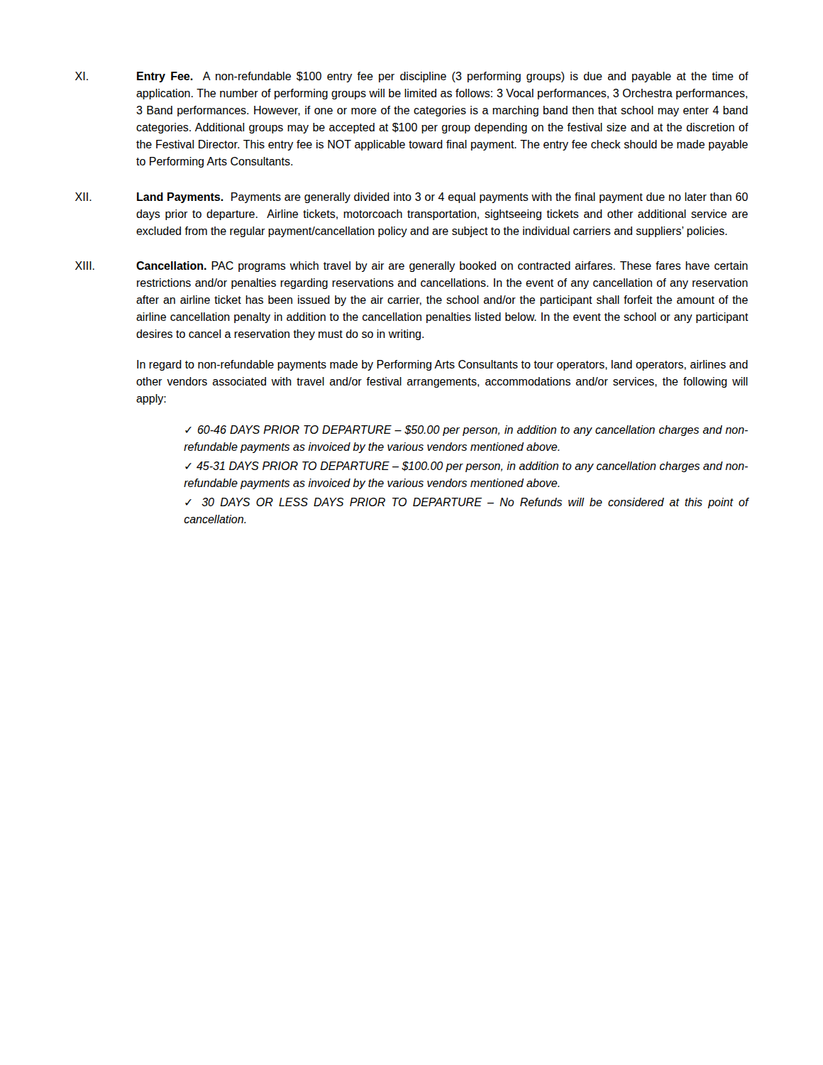XI.
Entry Fee. A non-refundable $100 entry fee per discipline (3 performing groups) is due and payable at the time of application. The number of performing groups will be limited as follows: 3 Vocal performances, 3 Orchestra performances, 3 Band performances. However, if one or more of the categories is a marching band then that school may enter 4 band categories. Additional groups may be accepted at $100 per group depending on the festival size and at the discretion of the Festival Director. This entry fee is NOT applicable toward final payment. The entry fee check should be made payable to Performing Arts Consultants.
XII.
Land Payments. Payments are generally divided into 3 or 4 equal payments with the final payment due no later than 60 days prior to departure. Airline tickets, motorcoach transportation, sightseeing tickets and other additional service are excluded from the regular payment/cancellation policy and are subject to the individual carriers and suppliers’ policies.
XIII.
Cancellation. PAC programs which travel by air are generally booked on contracted airfares. These fares have certain restrictions and/or penalties regarding reservations and cancellations. In the event of any cancellation of any reservation after an airline ticket has been issued by the air carrier, the school and/or the participant shall forfeit the amount of the airline cancellation penalty in addition to the cancellation penalties listed below. In the event the school or any participant desires to cancel a reservation they must do so in writing.
In regard to non-refundable payments made by Performing Arts Consultants to tour operators, land operators, airlines and other vendors associated with travel and/or festival arrangements, accommodations and/or services, the following will apply:
✓ 60-46 DAYS PRIOR TO DEPARTURE – $50.00 per person, in addition to any cancellation charges and non-refundable payments as invoiced by the various vendors mentioned above.
✓ 45-31 DAYS PRIOR TO DEPARTURE – $100.00 per person, in addition to any cancellation charges and non-refundable payments as invoiced by the various vendors mentioned above.
✓ 30 DAYS OR LESS DAYS PRIOR TO DEPARTURE – No Refunds will be considered at this point of cancellation.